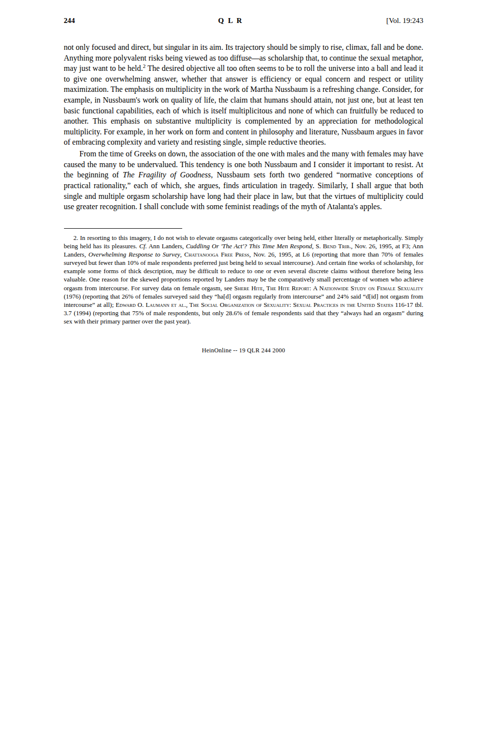244 Q L R [Vol. 19:243
not only focused and direct, but singular in its aim. Its trajectory should be simply to rise, climax, fall and be done. Anything more polyvalent risks being viewed as too diffuse—as scholarship that, to continue the sexual metaphor, may just want to be held.2 The desired objective all too often seems to be to roll the universe into a ball and lead it to give one overwhelming answer, whether that answer is efficiency or equal concern and respect or utility maximization. The emphasis on multiplicity in the work of Martha Nussbaum is a refreshing change. Consider, for example, in Nussbaum's work on quality of life, the claim that humans should attain, not just one, but at least ten basic functional capabilities, each of which is itself multiplicitous and none of which can fruitfully be reduced to another. This emphasis on substantive multiplicity is complemented by an appreciation for methodological multiplicity. For example, in her work on form and content in philosophy and literature, Nussbaum argues in favor of embracing complexity and variety and resisting single, simple reductive theories.
From the time of Greeks on down, the association of the one with males and the many with females may have caused the many to be undervalued. This tendency is one both Nussbaum and I consider it important to resist. At the beginning of The Fragility of Goodness, Nussbaum sets forth two gendered “normative conceptions of practical rationality,” each of which, she argues, finds articulation in tragedy. Similarly, I shall argue that both single and multiple orgasm scholarship have long had their place in law, but that the virtues of multiplicity could use greater recognition. I shall conclude with some feminist readings of the myth of Atalanta's apples.
2. In resorting to this imagery, I do not wish to elevate orgasms categorically over being held, either literally or metaphorically. Simply being held has its pleasures. Cf. Ann Landers, Cuddling Or 'The Act'? This Time Men Respond, S. Bend Trib., Nov. 26, 1995, at F3; Ann Landers, Overwhelming Response to Survey, Chattanooga Free Press, Nov. 26, 1995, at L6 (reporting that more than 70% of females surveyed but fewer than 10% of male respondents preferred just being held to sexual intercourse). And certain fine works of scholarship, for example some forms of thick description, may be difficult to reduce to one or even several discrete claims without therefore being less valuable. One reason for the skewed proportions reported by Landers may be the comparatively small percentage of women who achieve orgasm from intercourse. For survey data on female orgasm, see Shere Hite, The Hite Report: A Nationwide Study on Female Sexuality (1976) (reporting that 26% of females surveyed said they “ha[d] orgasm regularly from intercourse” and 24% said “d[id] not orgasm from intercourse” at all); Edward O. Laumann et al., The Social Organization of Sexuality: Sexual Practices in the United States 116-17 tbl. 3.7 (1994) (reporting that 75% of male respondents, but only 28.6% of female respondents said that they “always had an orgasm” during sex with their primary partner over the past year).
HeinOnline -- 19 QLR 244 2000